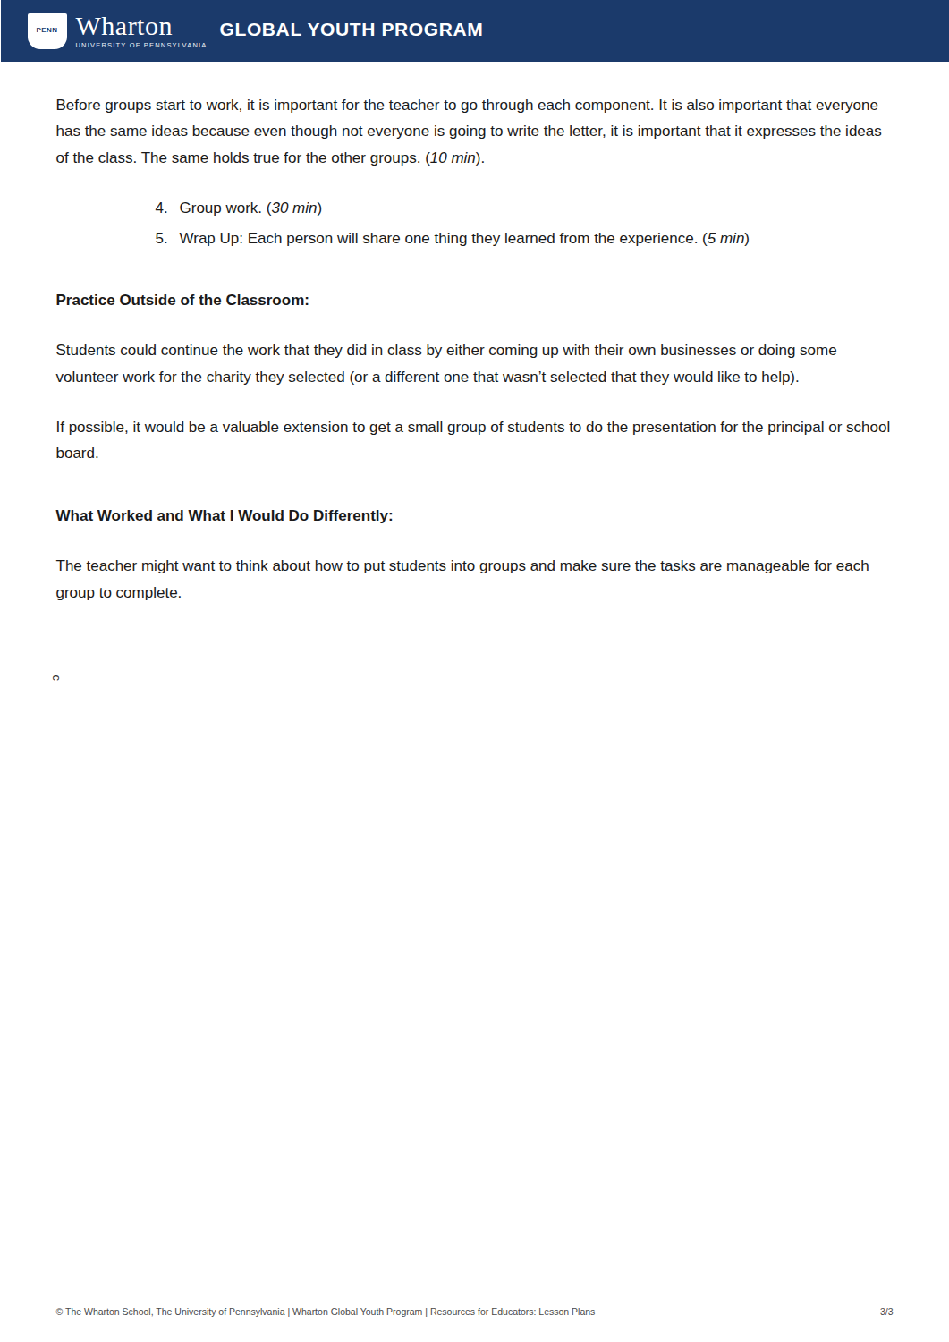PENN
WhartonUniversity of Pennsylvania
Global Youth Program
Before groups start to work, it is important for the teacher to go through each component. It is also important that everyone has the same ideas because even though not everyone is going to write the letter, it is important that it expresses the ideas of the class. The same holds true for the other groups. (10 min).
Group work. (30 min)
Wrap Up: Each person will share one thing they learned from the experience. (5 min)
Practice Outside of the Classroom:
Students could continue the work that they did in class by either coming up with their own businesses or doing some volunteer work for the charity they selected (or a different one that wasn’t selected that they would like to help).
If possible, it would be a valuable extension to get a small group of students to do the presentation for the principal or school board.
What Worked and What I Would Do Differently:
The teacher might want to think about how to put students into groups and make sure the tasks are manageable for each group to complete.
c
© The Wharton School, The University of Pennsylvania | Wharton Global Youth Program | Resources for Educators: Lesson Plans
3/3